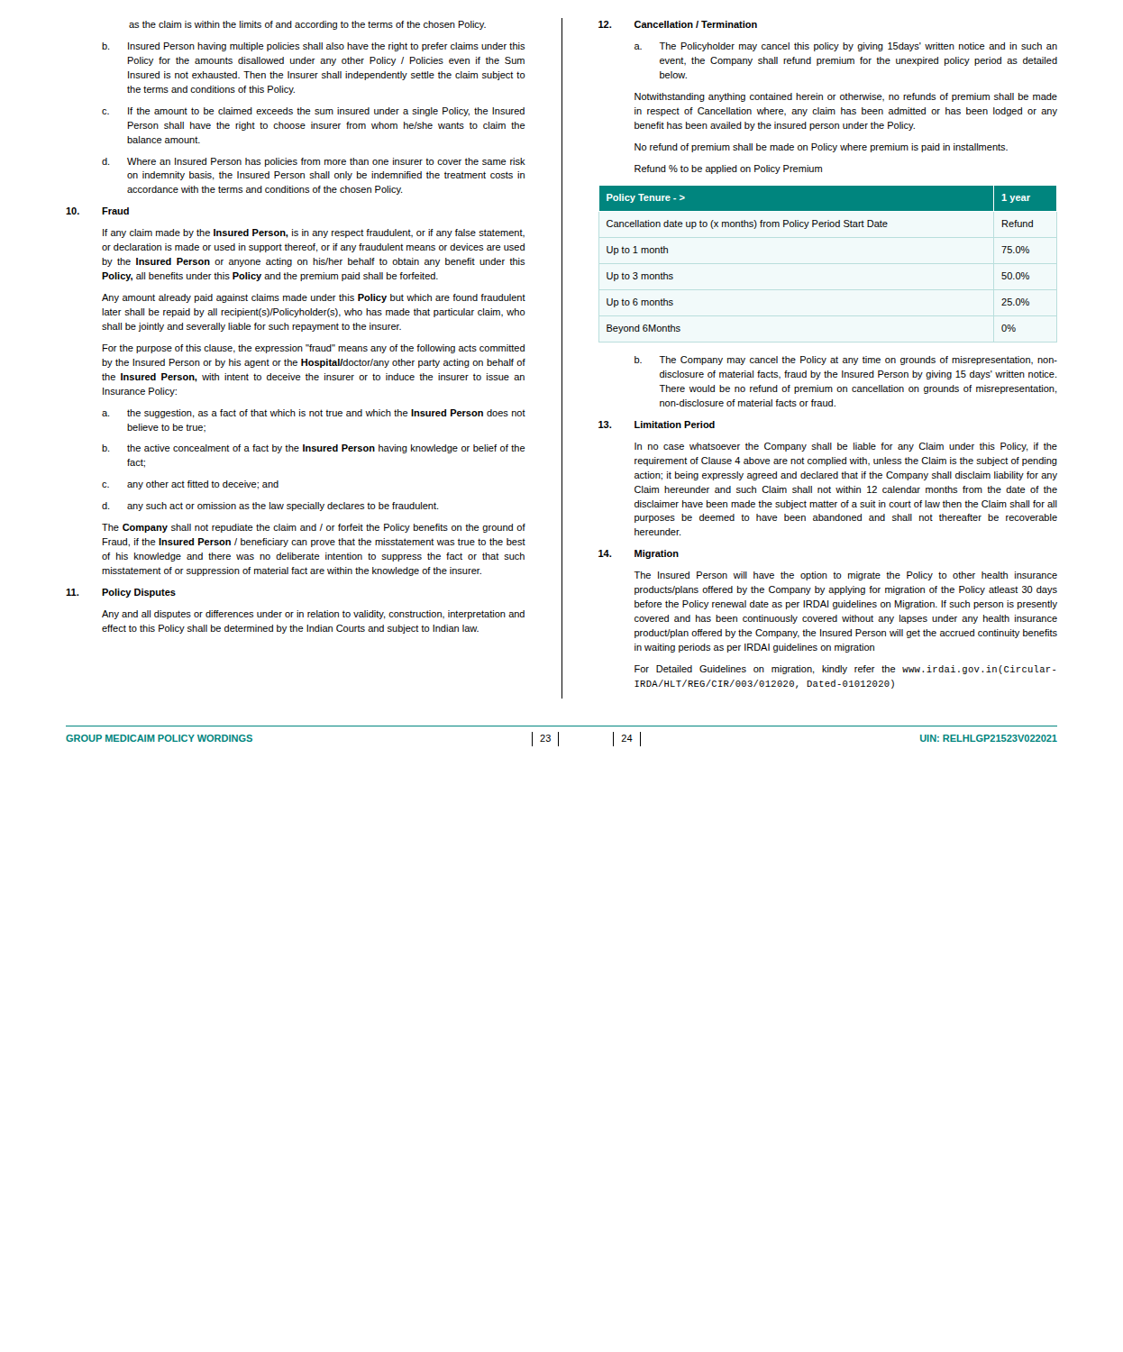as the claim is within the limits of and according to the terms of the chosen Policy.
b.
Insured Person having multiple policies shall also have the right to prefer claims under this Policy for the amounts disallowed under any other Policy / Policies even if the Sum Insured is not exhausted. Then the Insurer shall independently settle the claim subject to the terms and conditions of this Policy.
c.
If the amount to be claimed exceeds the sum insured under a single Policy, the Insured Person shall have the right to choose insurer from whom he/she wants to claim the balance amount.
d.
Where an Insured Person has policies from more than one insurer to cover the same risk on indemnity basis, the Insured Person shall only be indemnified the treatment costs in accordance with the terms and conditions of the chosen Policy.
10.
Fraud
If any claim made by the Insured Person, is in any respect fraudulent, or if any false statement, or declaration is made or used in support thereof, or if any fraudulent means or devices are used by the Insured Person or anyone acting on his/her behalf to obtain any benefit under this Policy, all benefits under this Policy and the premium paid shall be forfeited.
Any amount already paid against claims made under this Policy but which are found fraudulent later shall be repaid by all recipient(s)/Policyholder(s), who has made that particular claim, who shall be jointly and severally liable for such repayment to the insurer.
For the purpose of this clause, the expression "fraud" means any of the following acts committed by the Insured Person or by his agent or the Hospital/doctor/any other party acting on behalf of the Insured Person, with intent to deceive the insurer or to induce the insurer to issue an Insurance Policy:
a.
the suggestion, as a fact of that which is not true and which the Insured Person does not believe to be true;
b.
the active concealment of a fact by the Insured Person having knowledge or belief of the fact;
c.
any other act fitted to deceive; and
d.
any such act or omission as the law specially declares to be fraudulent.
The Company shall not repudiate the claim and / or forfeit the Policy benefits on the ground of Fraud, if the Insured Person / beneficiary can prove that the misstatement was true to the best of his knowledge and there was no deliberate intention to suppress the fact or that such misstatement of or suppression of material fact are within the knowledge of the insurer.
11.
Policy Disputes
Any and all disputes or differences under or in relation to validity, construction, interpretation and effect to this Policy shall be determined by the Indian Courts and subject to Indian law.
12.
Cancellation / Termination
a.
The Policyholder may cancel this policy by giving 15days' written notice and in such an event, the Company shall refund premium for the unexpired policy period as detailed below.
Notwithstanding anything contained herein or otherwise, no refunds of premium shall be made in respect of Cancellation where, any claim has been admitted or has been lodged or any benefit has been availed by the insured person under the Policy.
No refund of premium shall be made on Policy where premium is paid in installments.
Refund % to be applied on Policy Premium
| Policy Tenure - > | 1 year |
| --- | --- |
| Cancellation date up to (x months) from Policy Period Start Date | Refund |
| Up to 1 month | 75.0% |
| Up to 3 months | 50.0% |
| Up to 6 months | 25.0% |
| Beyond 6Months | 0% |
b.
The Company may cancel the Policy at any time on grounds of misrepresentation, non-disclosure of material facts, fraud by the Insured Person by giving 15 days' written notice. There would be no refund of premium on cancellation on grounds of misrepresentation, non-disclosure of material facts or fraud.
13.
Limitation Period
In no case whatsoever the Company shall be liable for any Claim under this Policy, if the requirement of Clause 4 above are not complied with, unless the Claim is the subject of pending action; it being expressly agreed and declared that if the Company shall disclaim liability for any Claim hereunder and such Claim shall not within 12 calendar months from the date of the disclaimer have been made the subject matter of a suit in court of law then the Claim shall for all purposes be deemed to have been abandoned and shall not thereafter be recoverable hereunder.
14.
Migration
The Insured Person will have the option to migrate the Policy to other health insurance products/plans offered by the Company by applying for migration of the Policy atleast 30 days before the Policy renewal date as per IRDAI guidelines on Migration. If such person is presently covered and has been continuously covered without any lapses under any health insurance product/plan offered by the Company, the Insured Person will get the accrued continuity benefits in waiting periods as per IRDAI guidelines on migration
For Detailed Guidelines on migration, kindly refer the www.irdai.gov.in(Circular-IRDA/HLT/REG/CIR/003/012020, Dated-01012020)
GROUP MEDICAIM POLICY WORDINGS
23 24
UIN: RELHLGP21523V022021